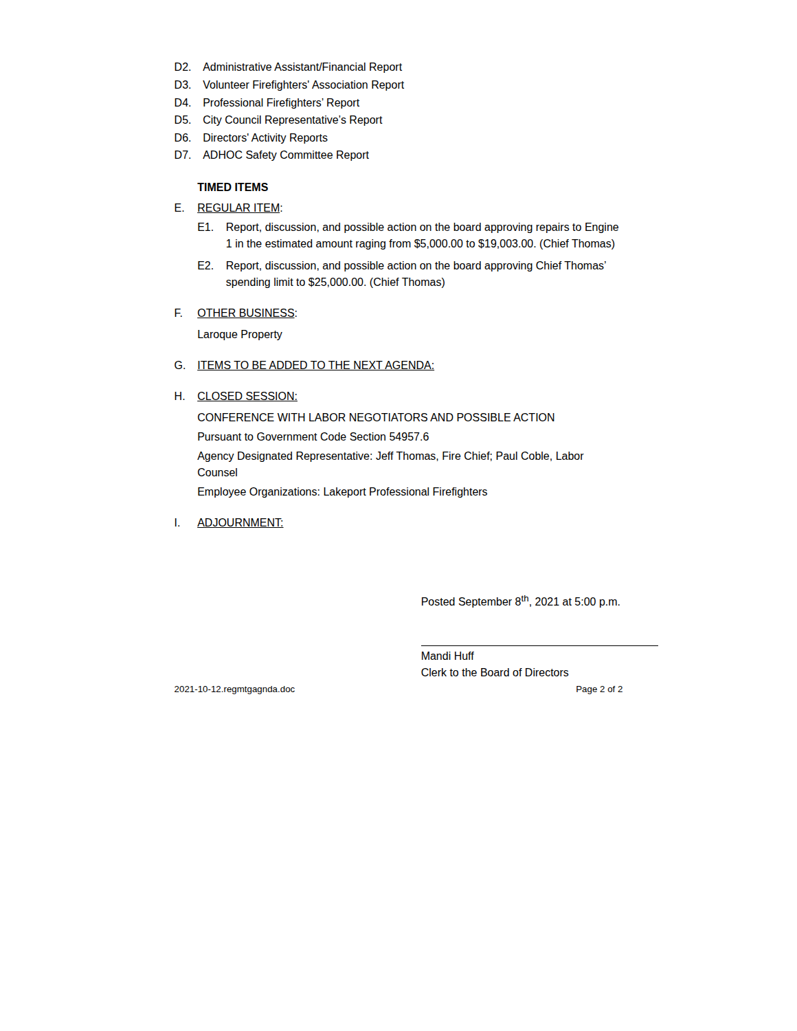D2. Administrative Assistant/Financial Report
D3. Volunteer Firefighters' Association Report
D4. Professional Firefighters’ Report
D5. City Council Representative’s Report
D6. Directors' Activity Reports
D7. ADHOC Safety Committee Report
TIMED ITEMS
E. REGULAR ITEM:
E1. Report, discussion, and possible action on the board approving repairs to Engine 1 in the estimated amount raging from $5,000.00 to $19,003.00. (Chief Thomas)
E2. Report, discussion, and possible action on the board approving Chief Thomas’ spending limit to $25,000.00. (Chief Thomas)
F. OTHER BUSINESS:
Laroque Property
G. ITEMS TO BE ADDED TO THE NEXT AGENDA:
H. CLOSED SESSION:
CONFERENCE WITH LABOR NEGOTIATORS AND POSSIBLE ACTION
Pursuant to Government Code Section 54957.6
Agency Designated Representative: Jeff Thomas, Fire Chief; Paul Coble, Labor Counsel
Employee Organizations: Lakeport Professional Firefighters
I. ADJOURNMENT:
Posted September 8th, 2021 at 5:00 p.m.
Mandi Huff
Clerk to the Board of Directors
2021-10-12.regmtgagnda.doc Page 2 of 2